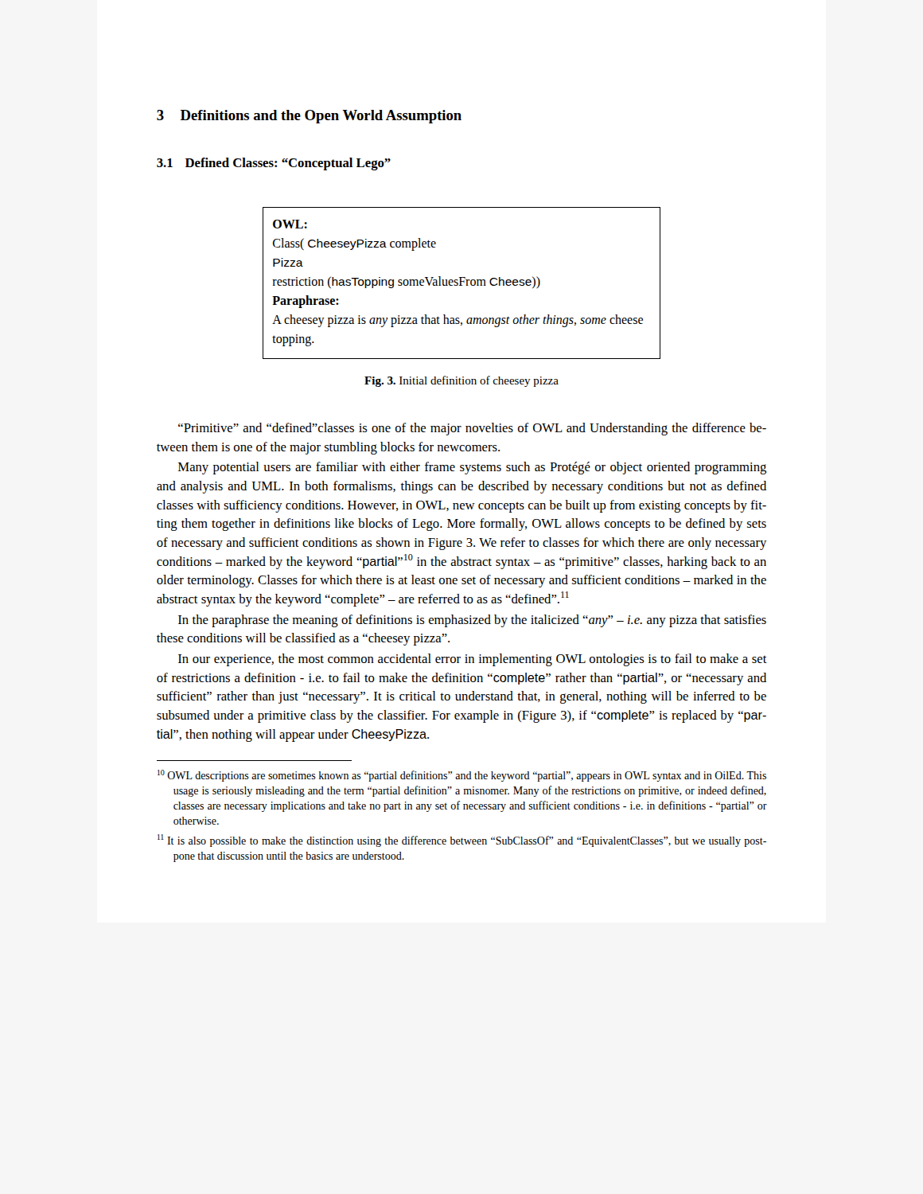3 Definitions and the Open World Assumption
3.1 Defined Classes: “Conceptual Lego”
OWL:
Class( CheeseyPizza complete
Pizza
restriction (hasTopping someValuesFrom Cheese))
Paraphrase:
A cheesey pizza is any pizza that has, amongst other things, some cheese topping.
Fig. 3. Initial definition of cheesey pizza
“Primitive” and “defined”classes is one of the major novelties of OWL and Understanding the difference between them is one of the major stumbling blocks for newcomers.
Many potential users are familiar with either frame systems such as Protégé or object oriented programming and analysis and UML. In both formalisms, things can be described by necessary conditions but not as defined classes with sufficiency conditions. However, in OWL, new concepts can be built up from existing concepts by fitting them together in definitions like blocks of Lego. More formally, OWL allows concepts to be defined by sets of necessary and sufficient conditions as shown in Figure 3. We refer to classes for which there are only necessary conditions – marked by the keyword “partial”10 in the abstract syntax – as “primitive” classes, harking back to an older terminology. Classes for which there is at least one set of necessary and sufficient conditions – marked in the abstract syntax by the keyword “complete” – are referred to as as “defined”.11
In the paraphrase the meaning of definitions is emphasized by the italicized “any” – i.e. any pizza that satisfies these conditions will be classified as a “cheesey pizza”.
In our experience, the most common accidental error in implementing OWL ontologies is to fail to make a set of restrictions a definition - i.e. to fail to make the definition “complete” rather than “partial”, or “necessary and sufficient” rather than just “necessary”. It is critical to understand that, in general, nothing will be inferred to be subsumed under a primitive class by the classifier. For example in (Figure 3), if “complete” is replaced by “partial”, then nothing will appear under CheesyPizza.
10OWL descriptions are sometimes known as “partial definitions” and the keyword “partial”, appears in OWL syntax and in OilEd. This usage is seriously misleading and the term “partial definition” a misnomer. Many of the restrictions on primitive, or indeed defined, classes are necessary implications and take no part in any set of necessary and sufficient conditions - i.e. in definitions - “partial” or otherwise.
11It is also possible to make the distinction using the difference between “SubClassOf” and “EquivalentClasses”, but we usually postpone that discussion until the basics are understood.